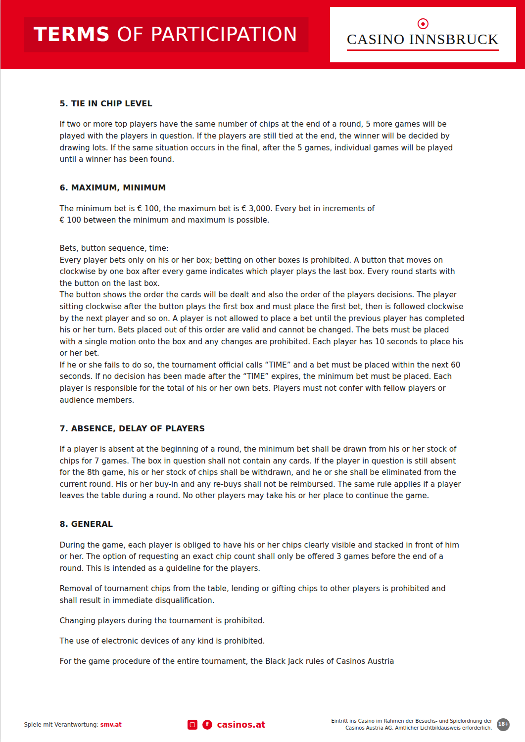TERMS OF PARTICIPATION
⦿ Casino Innsbruck
5. TIE IN CHIP LEVEL
If two or more top players have the same number of chips at the end of a round, 5 more games will be played with the players in question. If the players are still tied at the end, the winner will be decided by drawing lots. If the same situation occurs in the final, after the 5 games, individual games will be played until a winner has been found.
6. MAXIMUM, MINIMUM
The minimum bet is € 100, the maximum bet is € 3,000. Every bet in increments of
€ 100 between the minimum and maximum is possible.
Bets, button sequence, time:
Every player bets only on his or her box; betting on other boxes is prohibited. A button that moves on clockwise by one box after every game indicates which player plays the last box. Every round starts with the button on the last box.
The button shows the order the cards will be dealt and also the order of the players decisions. The player sitting clockwise after the button plays the first box and must place the first bet, then is followed clockwise by the next player and so on. A player is not allowed to place a bet until the previous player has completed his or her turn. Bets placed out of this order are valid and cannot be changed. The bets must be placed with a single motion onto the box and any changes are prohibited. Each player has 10 seconds to place his or her bet.
If he or she fails to do so, the tournament official calls “TIME” and a bet must be placed within the next 60 seconds. If no decision has been made after the “TIME” expires, the minimum bet must be placed. Each player is responsible for the total of his or her own bets. Players must not confer with fellow players or audience members.
7. ABSENCE, DELAY OF PLAYERS
If a player is absent at the beginning of a round, the minimum bet shall be drawn from his or her stock of chips for 7 games. The box in question shall not contain any cards. If the player in question is still absent for the 8th game, his or her stock of chips shall be withdrawn, and he or she shall be eliminated from the current round. His or her buy-in and any re-buys shall not be reimbursed. The same rule applies if a player leaves the table during a round. No other players may take his or her place to continue the game.
8. GENERAL
During the game, each player is obliged to have his or her chips clearly visible and stacked in front of him or her. The option of requesting an exact chip count shall only be offered 3 games before the end of a round. This is intended as a guideline for the players.
Removal of tournament chips from the table, lending or gifting chips to other players is prohibited and shall result in immediate disqualification.
Changing players during the tournament is prohibited.
The use of electronic devices of any kind is prohibited.
For the game procedure of the entire tournament, the Black Jack rules of Casinos Austria
Spiele mit Verantwortung: smv.at
▢ f casinos.at
Eintritt ins Casino im Rahmen der Besuchs- und Spielordnung der
Casinos Austria AG. Amtlicher Lichtbildausweis erforderlich. 18+